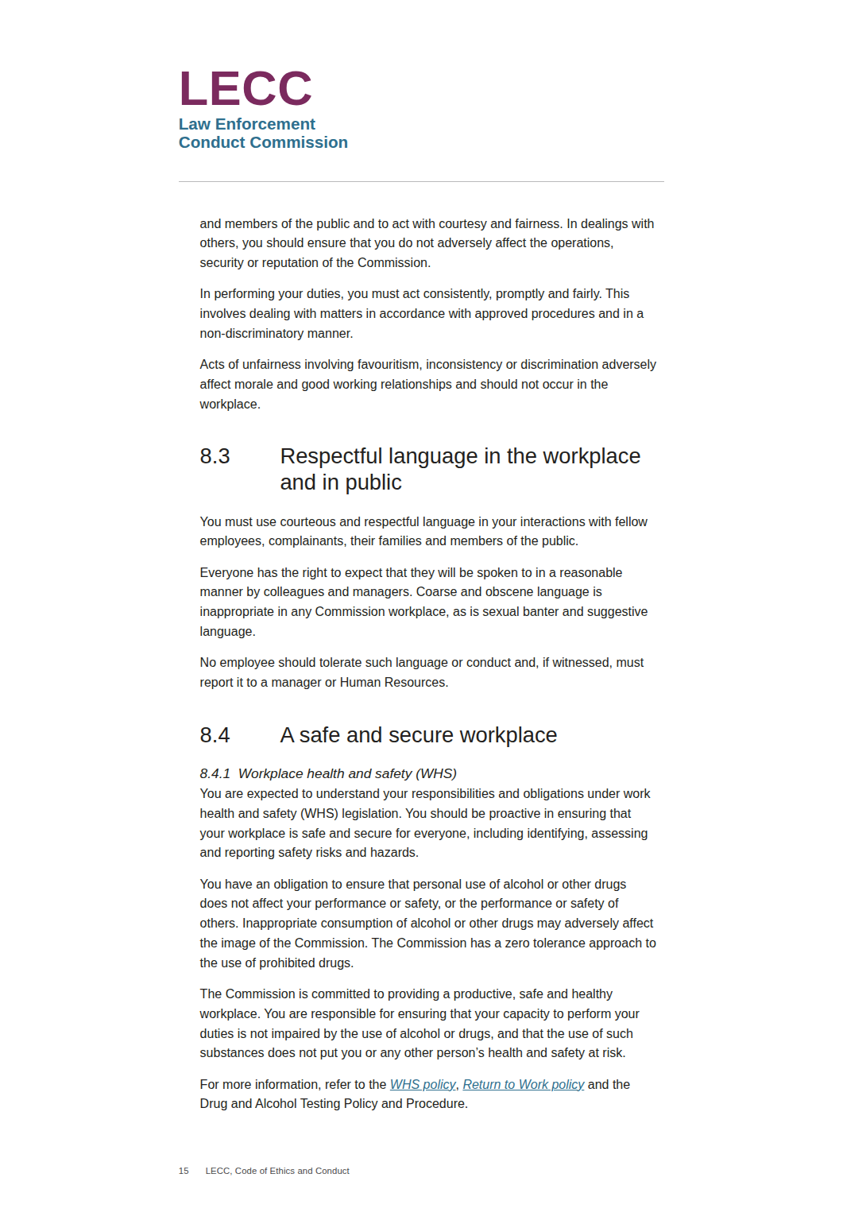LECC
Law Enforcement
Conduct Commission
and members of the public and to act with courtesy and fairness. In dealings with others, you should ensure that you do not adversely affect the operations, security or reputation of the Commission.
In performing your duties, you must act consistently, promptly and fairly. This involves dealing with matters in accordance with approved procedures and in a non-discriminatory manner.
Acts of unfairness involving favouritism, inconsistency or discrimination adversely affect morale and good working relationships and should not occur in the workplace.
8.3 Respectful language in the workplace and in public
You must use courteous and respectful language in your interactions with fellow employees, complainants, their families and members of the public.
Everyone has the right to expect that they will be spoken to in a reasonable manner by colleagues and managers. Coarse and obscene language is inappropriate in any Commission workplace, as is sexual banter and suggestive language.
No employee should tolerate such language or conduct and, if witnessed, must report it to a manager or Human Resources.
8.4 A safe and secure workplace
8.4.1 Workplace health and safety (WHS)
You are expected to understand your responsibilities and obligations under work health and safety (WHS) legislation. You should be proactive in ensuring that your workplace is safe and secure for everyone, including identifying, assessing and reporting safety risks and hazards.
You have an obligation to ensure that personal use of alcohol or other drugs does not affect your performance or safety, or the performance or safety of others. Inappropriate consumption of alcohol or other drugs may adversely affect the image of the Commission. The Commission has a zero tolerance approach to the use of prohibited drugs.
The Commission is committed to providing a productive, safe and healthy workplace. You are responsible for ensuring that your capacity to perform your duties is not impaired by the use of alcohol or drugs, and that the use of such substances does not put you or any other person’s health and safety at risk.
For more information, refer to the WHS policy, Return to Work policy and the Drug and Alcohol Testing Policy and Procedure.
15 LECC, Code of Ethics and Conduct